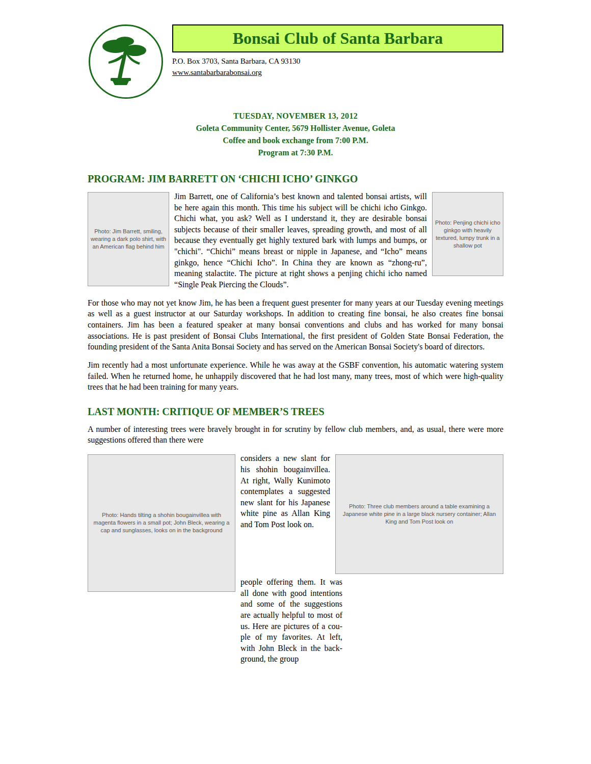Bonsai Club of Santa Barbara
P.O. Box 3703, Santa Barbara, CA 93130
www.santabarbarabonsai.org
TUESDAY, NOVEMBER 13, 2012
Goleta Community Center, 5679 Hollister Avenue, Goleta
Coffee and book exchange from 7:00 P.M.
Program at 7:30 P.M.
Program: Jim Barrett on ‘Chichi Icho’ Ginkgo
Photo: Jim Barrett, smiling, wearing a dark polo shirt, with an American flag behind him
Photo: Penjing chichi icho ginkgo with heavily textured, lumpy trunk in a shallow pot
Jim Barrett, one of California’s best known and talented bonsai artists, will be here again this month. This time his subject will be chichi icho Ginkgo. Chichi what, you ask? Well as I understand it, they are desirable bonsai subjects because of their smaller leaves, spreading growth, and most of all because they eventually get highly textured bark with lumps and bumps, or "chichi". “Chichi” means breast or nipple in Japanese, and “Icho” means ginkgo, hence “Chichi Icho”. In China they are known as “zhong-ru”, meaning stalactite. The picture at right shows a penjing chichi icho named “Single Peak Piercing the Clouds”.
For those who may not yet know Jim, he has been a frequent guest presenter for many years at our Tuesday evening meetings as well as a guest instructor at our Saturday workshops. In addition to creating fine bonsai, he also creates fine bonsai containers. Jim has been a featured speaker at many bonsai conventions and clubs and has worked for many bonsai associations. He is past president of Bonsai Clubs International, the first president of Golden State Bonsai Federation, the founding president of the Santa Anita Bonsai Society and has served on the American Bonsai Society's board of directors.
Jim recently had a most unfortunate experience. While he was away at the GSBF convention, his automatic watering system failed. When he returned home, he unhappily discovered that he had lost many, many trees, most of which were high-quality trees that he had been training for many years.
Last Month: Critique of Member’s Trees
A number of interesting trees were bravely brought in for scrutiny by fellow club members, and, as usual, there were more suggestions offered than there were
Photo: Hands tilting a shohin bougainvillea with magenta flowers in a small pot; John Bleck, wearing a cap and sunglasses, looks on in the background
Photo: Three club members around a table examining a Japanese white pine in a large black nursery container; Allan King and Tom Post look on
people offering them. It was all done with good intentions and some of the suggestions are actually helpful to most of us. Here are pictures of a couple of my favorites. At left, with John Bleck in the background, the group
considers a new slant for his shohin bougainvillea. At right, Wally Kunimoto contemplates a suggested new slant for his Japanese white pine as Allan King and Tom Post look on.